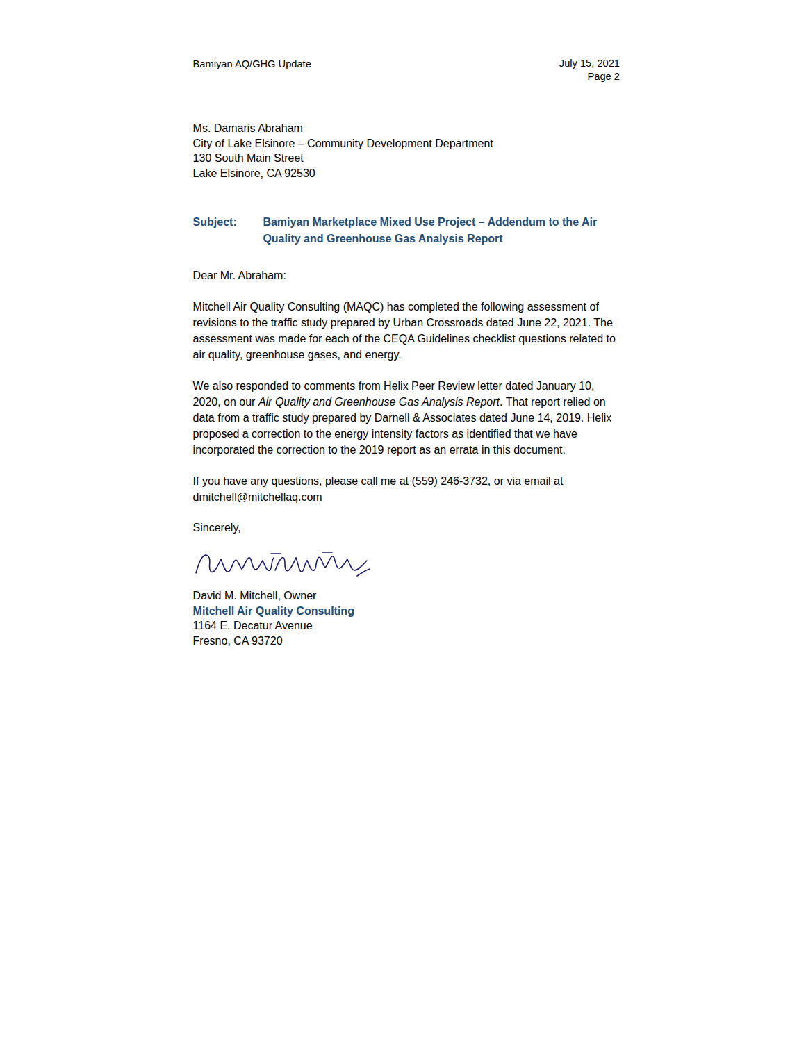Bamiyan AQ/GHG Update
July 15, 2021
Page 2
Ms. Damaris Abraham
City of Lake Elsinore – Community Development Department
130 South Main Street
Lake Elsinore, CA 92530
Subject:
Bamiyan Marketplace Mixed Use Project – Addendum to the Air Quality and Greenhouse Gas Analysis Report
Dear Mr. Abraham:
Mitchell Air Quality Consulting (MAQC) has completed the following assessment of revisions to the traffic study prepared by Urban Crossroads dated June 22, 2021. The assessment was made for each of the CEQA Guidelines checklist questions related to air quality, greenhouse gases, and energy.
We also responded to comments from Helix Peer Review letter dated January 10, 2020, on our Air Quality and Greenhouse Gas Analysis Report. That report relied on data from a traffic study prepared by Darnell & Associates dated June 14, 2019. Helix proposed a correction to the energy intensity factors as identified that we have incorporated the correction to the 2019 report as an errata in this document.
If you have any questions, please call me at (559) 246-3732, or via email at dmitchell@mitchellaq.com
Sincerely,
David M. Mitchell, Owner
Mitchell Air Quality Consulting
1164 E. Decatur Avenue
Fresno, CA 93720